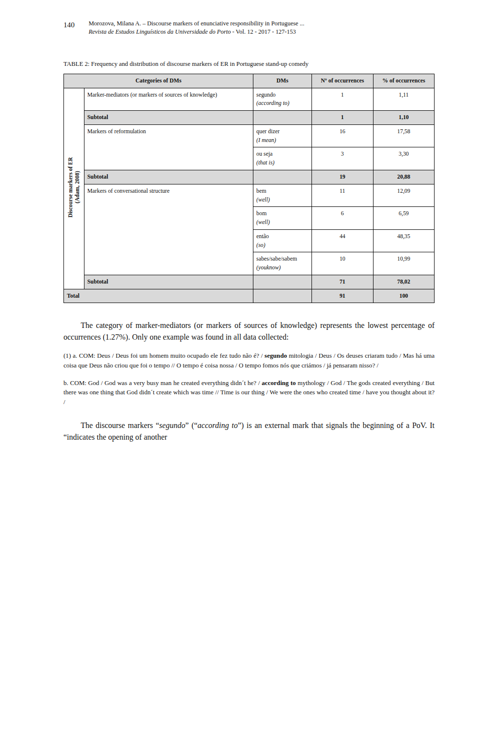140
Morozova, Milana A. – Discourse markers of enunciative responsibility in Portuguese ...
Revista de Estudos Linguísticos da Universidade do Porto - Vol. 12 - 2017 - 127-153
TABLE 2: Frequency and distribution of discourse markers of ER in Portuguese stand-up comedy
| Categories of DMs | DMs | Nº of occurrences | % of occurrences |
| --- | --- | --- | --- |
| Discourse markers of ER (Adam, 2008) | Marker-mediators (or markers of sources of knowledge) | segundo (according to) | 1 | 1,11 |
| Subtotal | | 1 | 1,10 |
| Markers of reformulation | quer dizer (I mean) | 16 | 17,58 |
| ou seja (that is) | 3 | 3,30 |
| Subtotal | | 19 | 20,88 |
| Markers of conversational structure | bem (well) | 11 | 12,09 |
| bom (well) | 6 | 6,59 |
| então (so) | 44 | 48,35 |
| sabes/sabe/sabem (youknow) | 10 | 10,99 |
| Subtotal | | 71 | 78,02 |
| Total | | 91 | 100 |
The category of marker-mediators (or markers of sources of knowledge) represents the lowest percentage of occurrences (1.27%). Only one example was found in all data collected:
(1) a. COM: Deus / Deus foi um homem muito ocupado ele fez tudo não é? / segundo mitologia / Deus / Os deuses criaram tudo / Mas há uma coisa que Deus não criou que foi o tempo // O tempo é coisa nossa / O tempo fomos nós que criámos / já pensaram nisso? /
b. COM: God / God was a very busy man he created everything didn´t he? / according to mythology / God / The gods created everything / But there was one thing that God didn´t create which was time // Time is our thing / We were the ones who created time / have you thought about it? /
The discourse markers “segundo” (“according to”) is an external mark that signals the beginning of a PoV. It “indicates the opening of another